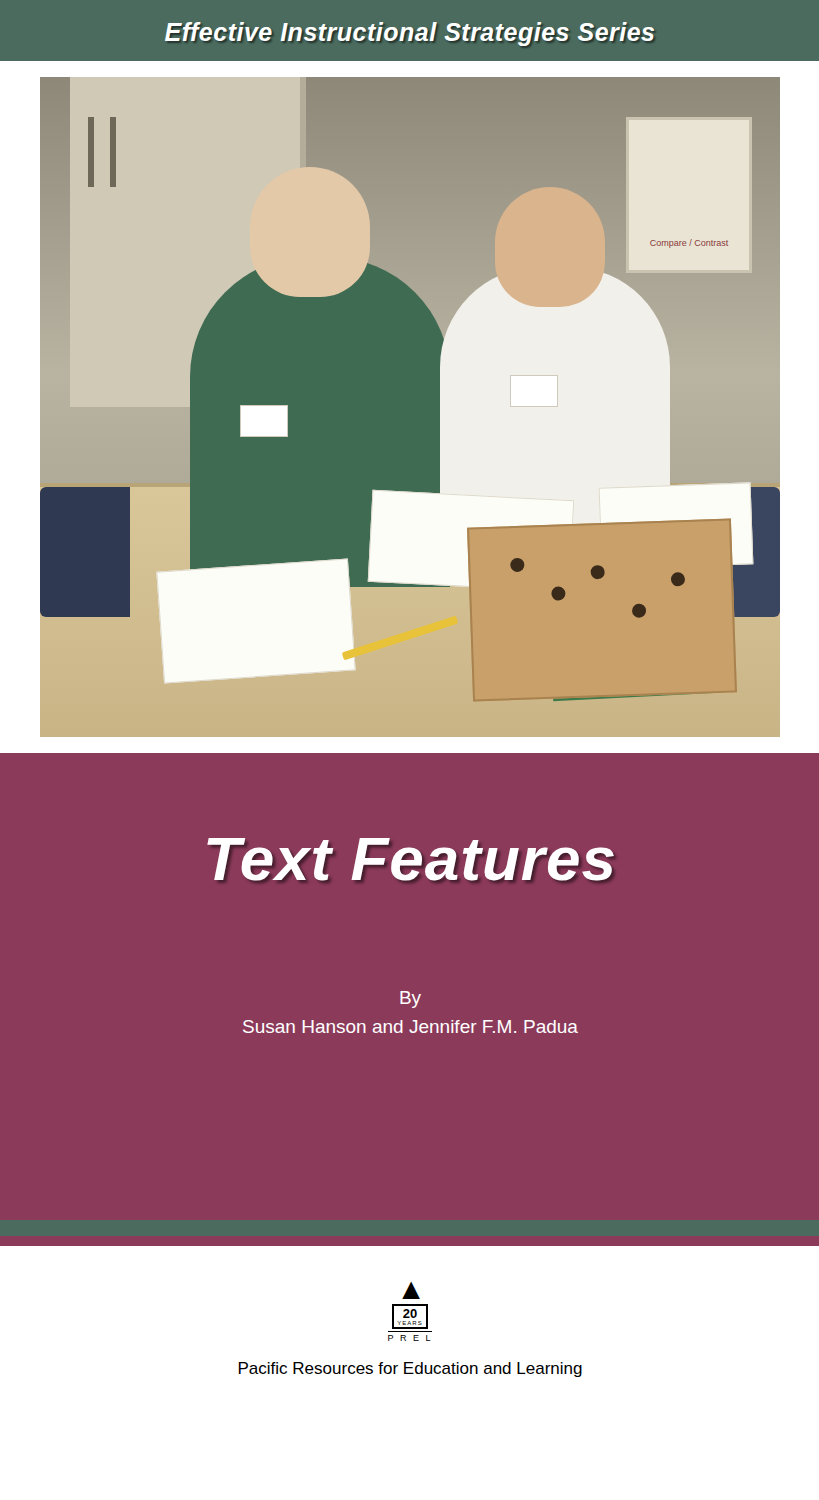Effective Instructional Strategies Series
Compare / Contrast
Text Features
By Susan Hanson and Jennifer F.M. Padua
▲
20YEARS
P R E L
Pacific Resources for Education and Learning